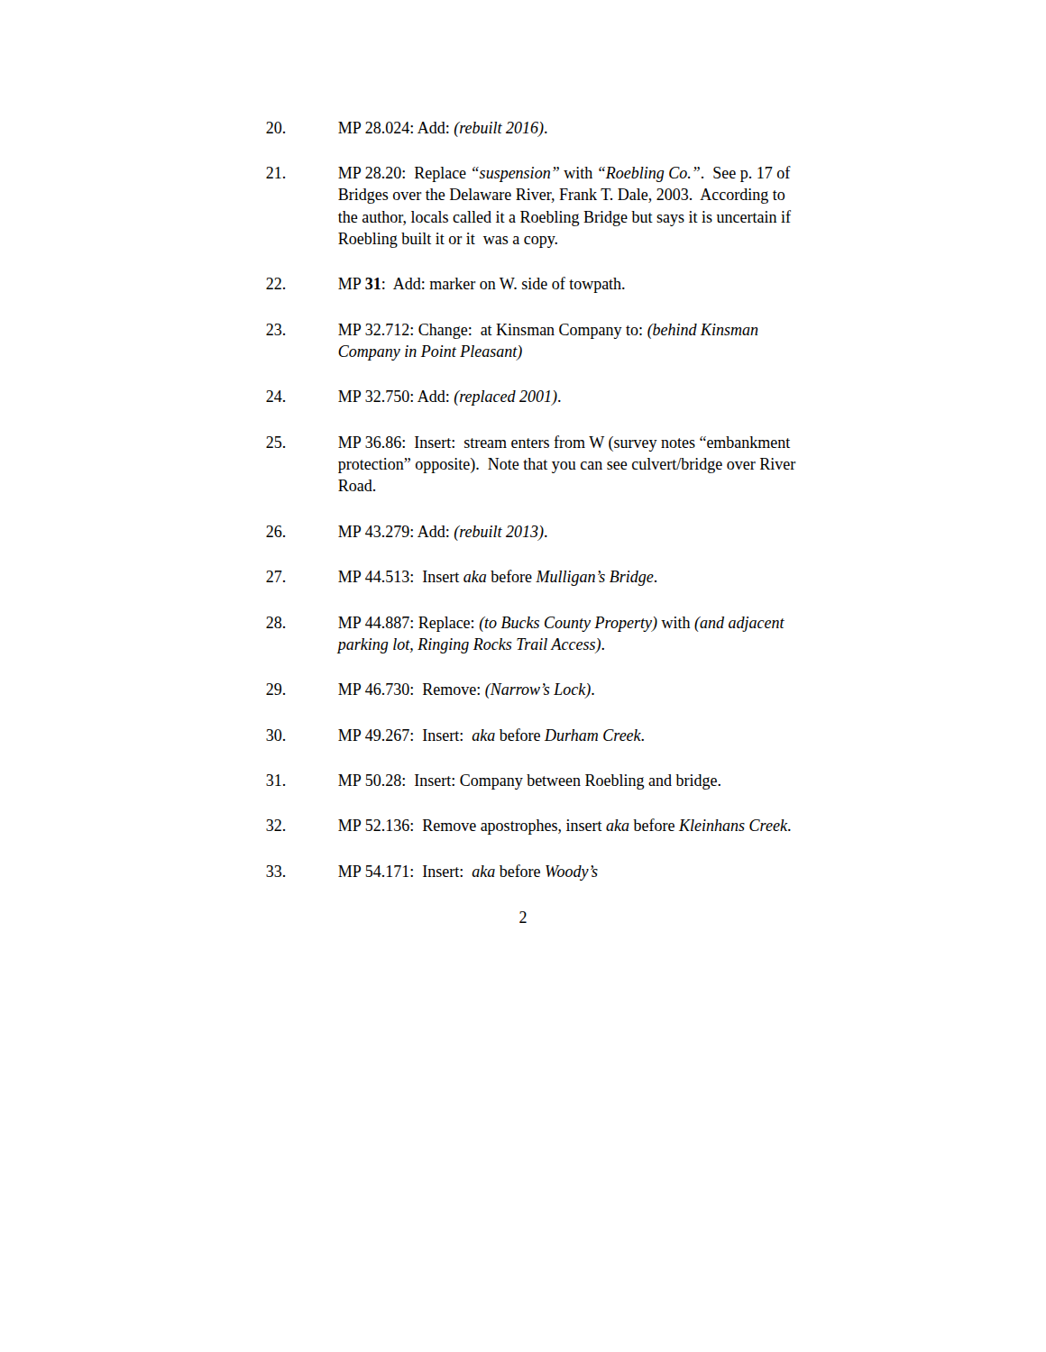20. MP 28.024: Add: (rebuilt 2016).
21. MP 28.20: Replace “suspension” with “Roebling Co.”. See p. 17 of Bridges over the Delaware River, Frank T. Dale, 2003. According to the author, locals called it a Roebling Bridge but says it is uncertain if Roebling built it or it was a copy.
22. MP 31: Add: marker on W. side of towpath.
23. MP 32.712: Change: at Kinsman Company to: (behind Kinsman Company in Point Pleasant)
24. MP 32.750: Add: (replaced 2001).
25. MP 36.86: Insert: stream enters from W (survey notes “embankment protection” opposite). Note that you can see culvert/bridge over River Road.
26. MP 43.279: Add: (rebuilt 2013).
27. MP 44.513: Insert aka before Mulligan’s Bridge.
28. MP 44.887: Replace: (to Bucks County Property) with (and adjacent parking lot, Ringing Rocks Trail Access).
29. MP 46.730: Remove: (Narrow’s Lock).
30. MP 49.267: Insert: aka before Durham Creek.
31. MP 50.28: Insert: Company between Roebling and bridge.
32. MP 52.136: Remove apostrophes, insert aka before Kleinhans Creek.
33. MP 54.171: Insert: aka before Woody’s
2